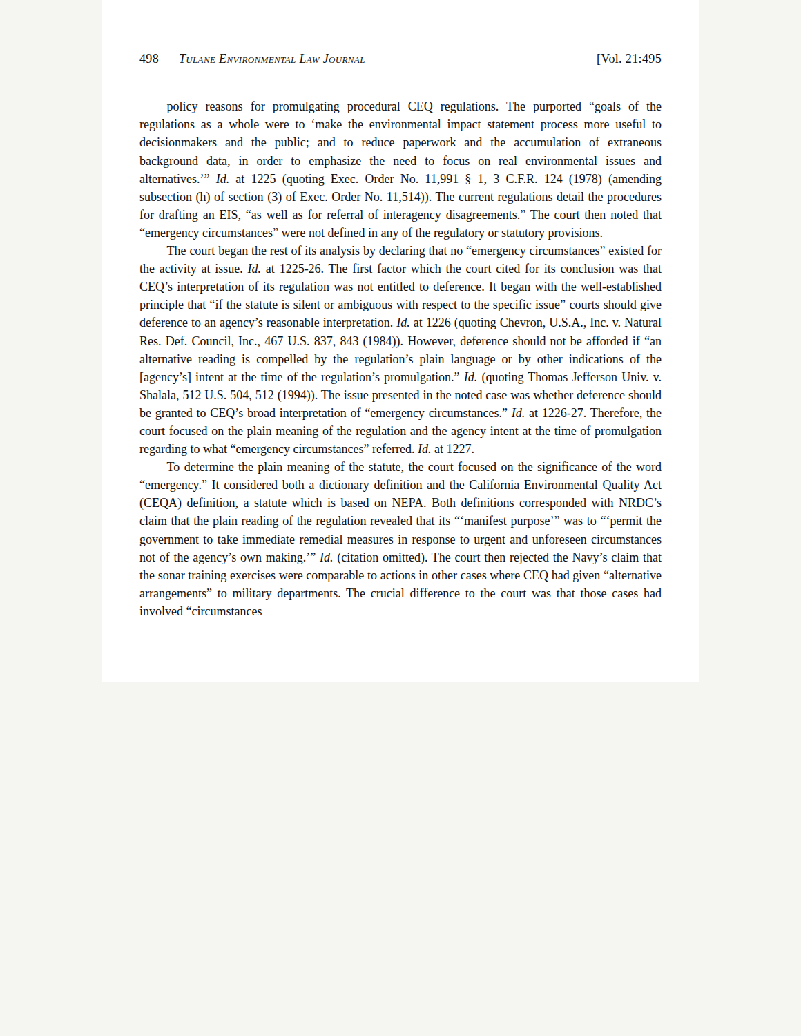498 Tulane Environmental Law Journal[Vol. 21:495
policy reasons for promulgating procedural CEQ regulations. The purported “goals of the regulations as a whole were to ‘make the environmental impact statement process more useful to decisionmakers and the public; and to reduce paperwork and the accumulation of extraneous background data, in order to emphasize the need to focus on real environmental issues and alternatives.’” Id. at 1225 (quoting Exec. Order No. 11,991 § 1, 3 C.F.R. 124 (1978) (amending subsection (h) of section (3) of Exec. Order No. 11,514)). The current regulations detail the procedures for drafting an EIS, “as well as for referral of interagency disagreements.” The court then noted that “emergency circumstances” were not defined in any of the regulatory or statutory provisions.
The court began the rest of its analysis by declaring that no “emergency circumstances” existed for the activity at issue. Id. at 1225-26. The first factor which the court cited for its conclusion was that CEQ’s interpretation of its regulation was not entitled to deference. It began with the well-established principle that “if the statute is silent or ambiguous with respect to the specific issue” courts should give deference to an agency’s reasonable interpretation. Id. at 1226 (quoting Chevron, U.S.A., Inc. v. Natural Res. Def. Council, Inc., 467 U.S. 837, 843 (1984)). However, deference should not be afforded if “an alternative reading is compelled by the regulation’s plain language or by other indications of the [agency’s] intent at the time of the regulation’s promulgation.” Id. (quoting Thomas Jefferson Univ. v. Shalala, 512 U.S. 504, 512 (1994)). The issue presented in the noted case was whether deference should be granted to CEQ’s broad interpretation of “emergency circumstances.” Id. at 1226-27. Therefore, the court focused on the plain meaning of the regulation and the agency intent at the time of promulgation regarding to what “emergency circumstances” referred. Id. at 1227.
To determine the plain meaning of the statute, the court focused on the significance of the word “emergency.” It considered both a dictionary definition and the California Environmental Quality Act (CEQA) definition, a statute which is based on NEPA. Both definitions corresponded with NRDC’s claim that the plain reading of the regulation revealed that its “‘manifest purpose’” was to “‘permit the government to take immediate remedial measures in response to urgent and unforeseen circumstances not of the agency’s own making.’” Id. (citation omitted). The court then rejected the Navy’s claim that the sonar training exercises were comparable to actions in other cases where CEQ had given “alternative arrangements” to military departments. The crucial difference to the court was that those cases had involved “circumstances